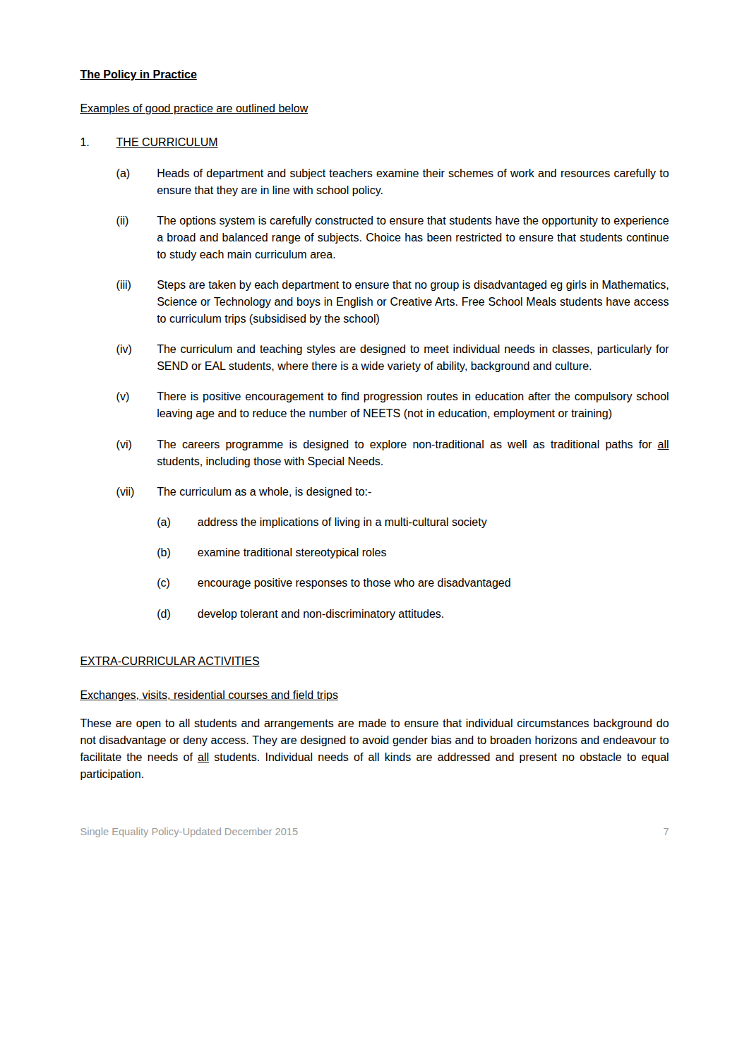The Policy in Practice
Examples of good practice are outlined below
1. THE CURRICULUM
(a) Heads of department and subject teachers examine their schemes of work and resources carefully to ensure that they are in line with school policy.
(ii) The options system is carefully constructed to ensure that students have the opportunity to experience a broad and balanced range of subjects. Choice has been restricted to ensure that students continue to study each main curriculum area.
(iii) Steps are taken by each department to ensure that no group is disadvantaged eg girls in Mathematics, Science or Technology and boys in English or Creative Arts. Free School Meals students have access to curriculum trips (subsidised by the school)
(iv) The curriculum and teaching styles are designed to meet individual needs in classes, particularly for SEND or EAL students, where there is a wide variety of ability, background and culture.
(v) There is positive encouragement to find progression routes in education after the compulsory school leaving age and to reduce the number of NEETS (not in education, employment or training)
(vi) The careers programme is designed to explore non-traditional as well as traditional paths for all students, including those with Special Needs.
(vii) The curriculum as a whole, is designed to:-
(a) address the implications of living in a multi-cultural society
(b) examine traditional stereotypical roles
(c) encourage positive responses to those who are disadvantaged
(d) develop tolerant and non-discriminatory attitudes.
EXTRA-CURRICULAR ACTIVITIES
Exchanges, visits, residential courses and field trips
These are open to all students and arrangements are made to ensure that individual circumstances background do not disadvantage or deny access. They are designed to avoid gender bias and to broaden horizons and endeavour to facilitate the needs of all students. Individual needs of all kinds are addressed and present no obstacle to equal participation.
Single Equality Policy-Updated December 2015 7